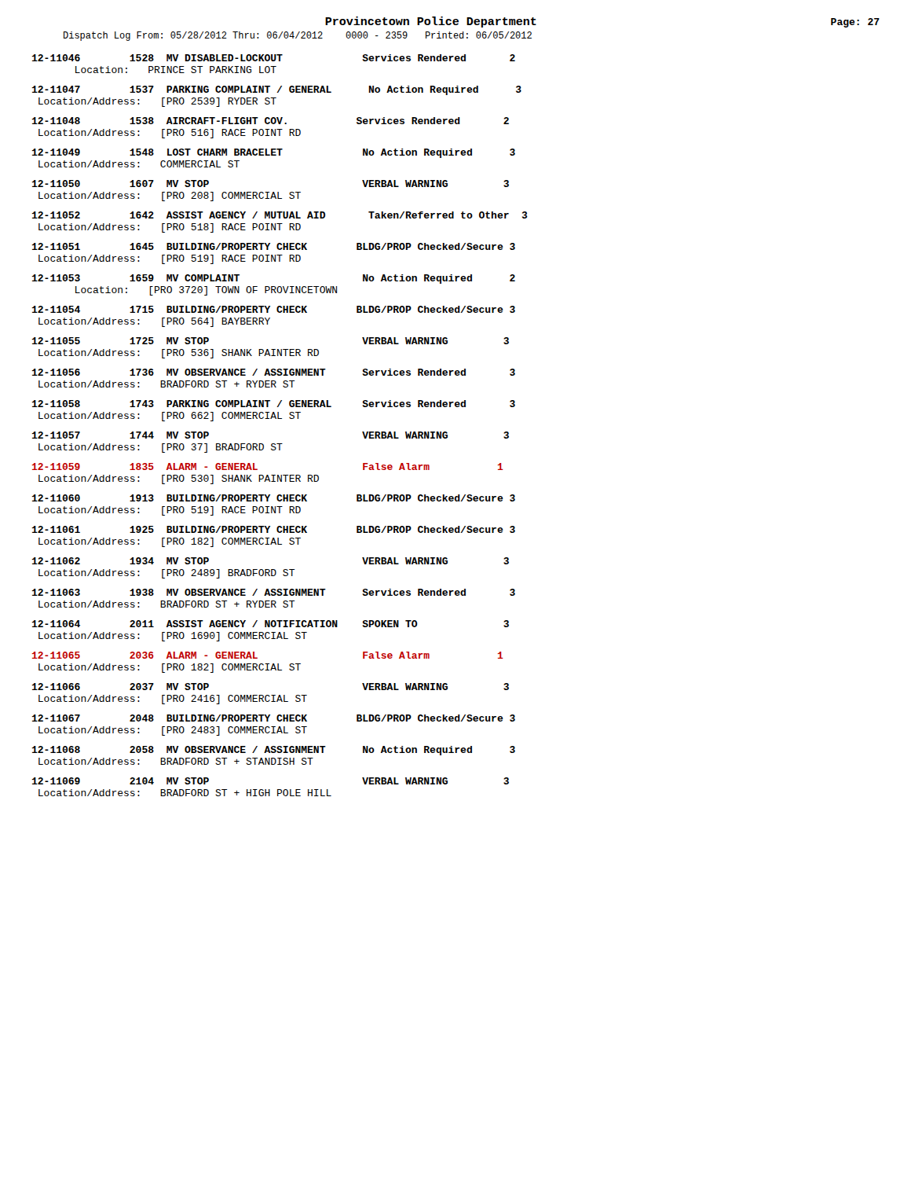Provincetown Police Department
Page: 27
Dispatch Log From: 05/28/2012 Thru: 06/04/2012 0000 - 2359 Printed: 06/05/2012
12-11046 1528 MV DISABLED-LOCKOUT Services Rendered 2
Location: PRINCE ST PARKING LOT
12-11047 1537 PARKING COMPLAINT / GENERAL No Action Required 3
Location/Address: [PRO 2539] RYDER ST
12-11048 1538 AIRCRAFT-FLIGHT COV. Services Rendered 2
Location/Address: [PRO 516] RACE POINT RD
12-11049 1548 LOST CHARM BRACELET No Action Required 3
Location/Address: COMMERCIAL ST
12-11050 1607 MV STOP VERBAL WARNING 3
Location/Address: [PRO 208] COMMERCIAL ST
12-11052 1642 ASSIST AGENCY / MUTUAL AID Taken/Referred to Other 3
Location/Address: [PRO 518] RACE POINT RD
12-11051 1645 BUILDING/PROPERTY CHECK BLDG/PROP Checked/Secure 3
Location/Address: [PRO 519] RACE POINT RD
12-11053 1659 MV COMPLAINT No Action Required 2
Location: [PRO 3720] TOWN OF PROVINCETOWN
12-11054 1715 BUILDING/PROPERTY CHECK BLDG/PROP Checked/Secure 3
Location/Address: [PRO 564] BAYBERRY
12-11055 1725 MV STOP VERBAL WARNING 3
Location/Address: [PRO 536] SHANK PAINTER RD
12-11056 1736 MV OBSERVANCE / ASSIGNMENT Services Rendered 3
Location/Address: BRADFORD ST + RYDER ST
12-11058 1743 PARKING COMPLAINT / GENERAL Services Rendered 3
Location/Address: [PRO 662] COMMERCIAL ST
12-11057 1744 MV STOP VERBAL WARNING 3
Location/Address: [PRO 37] BRADFORD ST
12-11059 1835 ALARM - GENERAL False Alarm 1
Location/Address: [PRO 530] SHANK PAINTER RD
12-11060 1913 BUILDING/PROPERTY CHECK BLDG/PROP Checked/Secure 3
Location/Address: [PRO 519] RACE POINT RD
12-11061 1925 BUILDING/PROPERTY CHECK BLDG/PROP Checked/Secure 3
Location/Address: [PRO 182] COMMERCIAL ST
12-11062 1934 MV STOP VERBAL WARNING 3
Location/Address: [PRO 2489] BRADFORD ST
12-11063 1938 MV OBSERVANCE / ASSIGNMENT Services Rendered 3
Location/Address: BRADFORD ST + RYDER ST
12-11064 2011 ASSIST AGENCY / NOTIFICATION SPOKEN TO 3
Location/Address: [PRO 1690] COMMERCIAL ST
12-11065 2036 ALARM - GENERAL False Alarm 1
Location/Address: [PRO 182] COMMERCIAL ST
12-11066 2037 MV STOP VERBAL WARNING 3
Location/Address: [PRO 2416] COMMERCIAL ST
12-11067 2048 BUILDING/PROPERTY CHECK BLDG/PROP Checked/Secure 3
Location/Address: [PRO 2483] COMMERCIAL ST
12-11068 2058 MV OBSERVANCE / ASSIGNMENT No Action Required 3
Location/Address: BRADFORD ST + STANDISH ST
12-11069 2104 MV STOP VERBAL WARNING 3
Location/Address: BRADFORD ST + HIGH POLE HILL